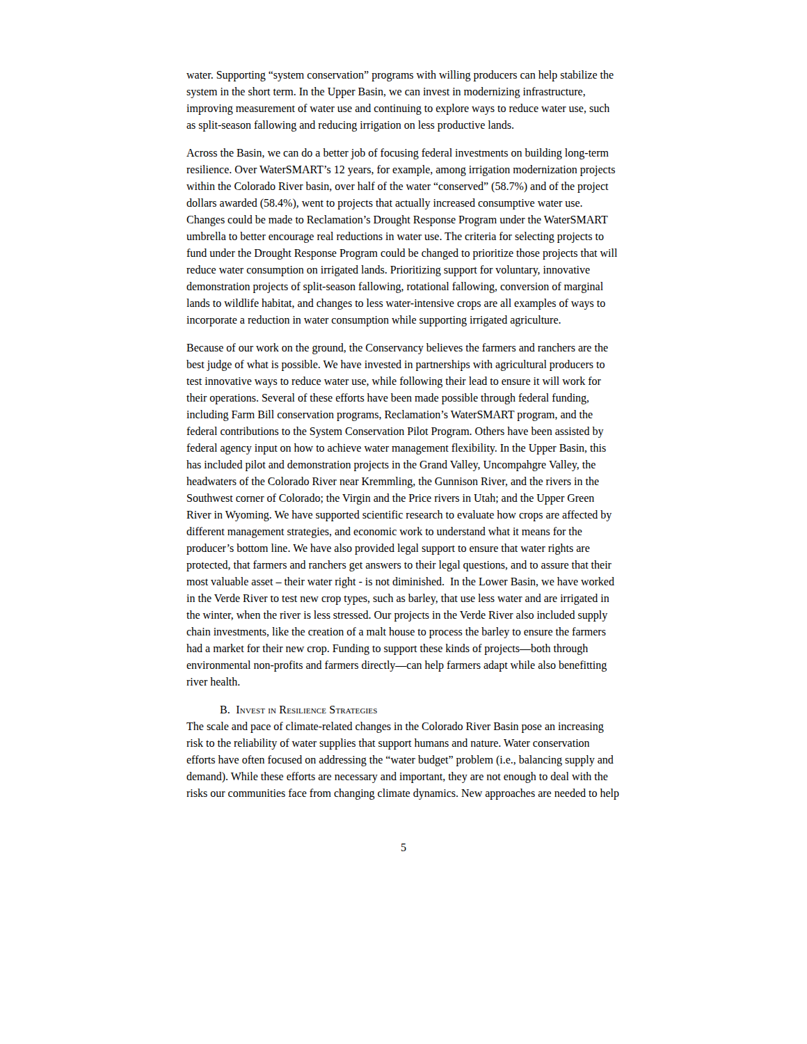water. Supporting “system conservation” programs with willing producers can help stabilize the system in the short term. In the Upper Basin, we can invest in modernizing infrastructure, improving measurement of water use and continuing to explore ways to reduce water use, such as split-season fallowing and reducing irrigation on less productive lands.
Across the Basin, we can do a better job of focusing federal investments on building long-term resilience. Over WaterSMART’s 12 years, for example, among irrigation modernization projects within the Colorado River basin, over half of the water “conserved” (58.7%) and of the project dollars awarded (58.4%), went to projects that actually increased consumptive water use. Changes could be made to Reclamation’s Drought Response Program under the WaterSMART umbrella to better encourage real reductions in water use. The criteria for selecting projects to fund under the Drought Response Program could be changed to prioritize those projects that will reduce water consumption on irrigated lands. Prioritizing support for voluntary, innovative demonstration projects of split-season fallowing, rotational fallowing, conversion of marginal lands to wildlife habitat, and changes to less water-intensive crops are all examples of ways to incorporate a reduction in water consumption while supporting irrigated agriculture.
Because of our work on the ground, the Conservancy believes the farmers and ranchers are the best judge of what is possible. We have invested in partnerships with agricultural producers to test innovative ways to reduce water use, while following their lead to ensure it will work for their operations. Several of these efforts have been made possible through federal funding, including Farm Bill conservation programs, Reclamation’s WaterSMART program, and the federal contributions to the System Conservation Pilot Program. Others have been assisted by federal agency input on how to achieve water management flexibility. In the Upper Basin, this has included pilot and demonstration projects in the Grand Valley, Uncompahgre Valley, the headwaters of the Colorado River near Kremmling, the Gunnison River, and the rivers in the Southwest corner of Colorado; the Virgin and the Price rivers in Utah; and the Upper Green River in Wyoming. We have supported scientific research to evaluate how crops are affected by different management strategies, and economic work to understand what it means for the producer’s bottom line. We have also provided legal support to ensure that water rights are protected, that farmers and ranchers get answers to their legal questions, and to assure that their most valuable asset – their water right - is not diminished. In the Lower Basin, we have worked in the Verde River to test new crop types, such as barley, that use less water and are irrigated in the winter, when the river is less stressed. Our projects in the Verde River also included supply chain investments, like the creation of a malt house to process the barley to ensure the farmers had a market for their new crop. Funding to support these kinds of projects—both through environmental non-profits and farmers directly—can help farmers adapt while also benefitting river health.
B. Invest in Resilience Strategies
The scale and pace of climate-related changes in the Colorado River Basin pose an increasing risk to the reliability of water supplies that support humans and nature. Water conservation efforts have often focused on addressing the “water budget” problem (i.e., balancing supply and demand). While these efforts are necessary and important, they are not enough to deal with the risks our communities face from changing climate dynamics. New approaches are needed to help
5